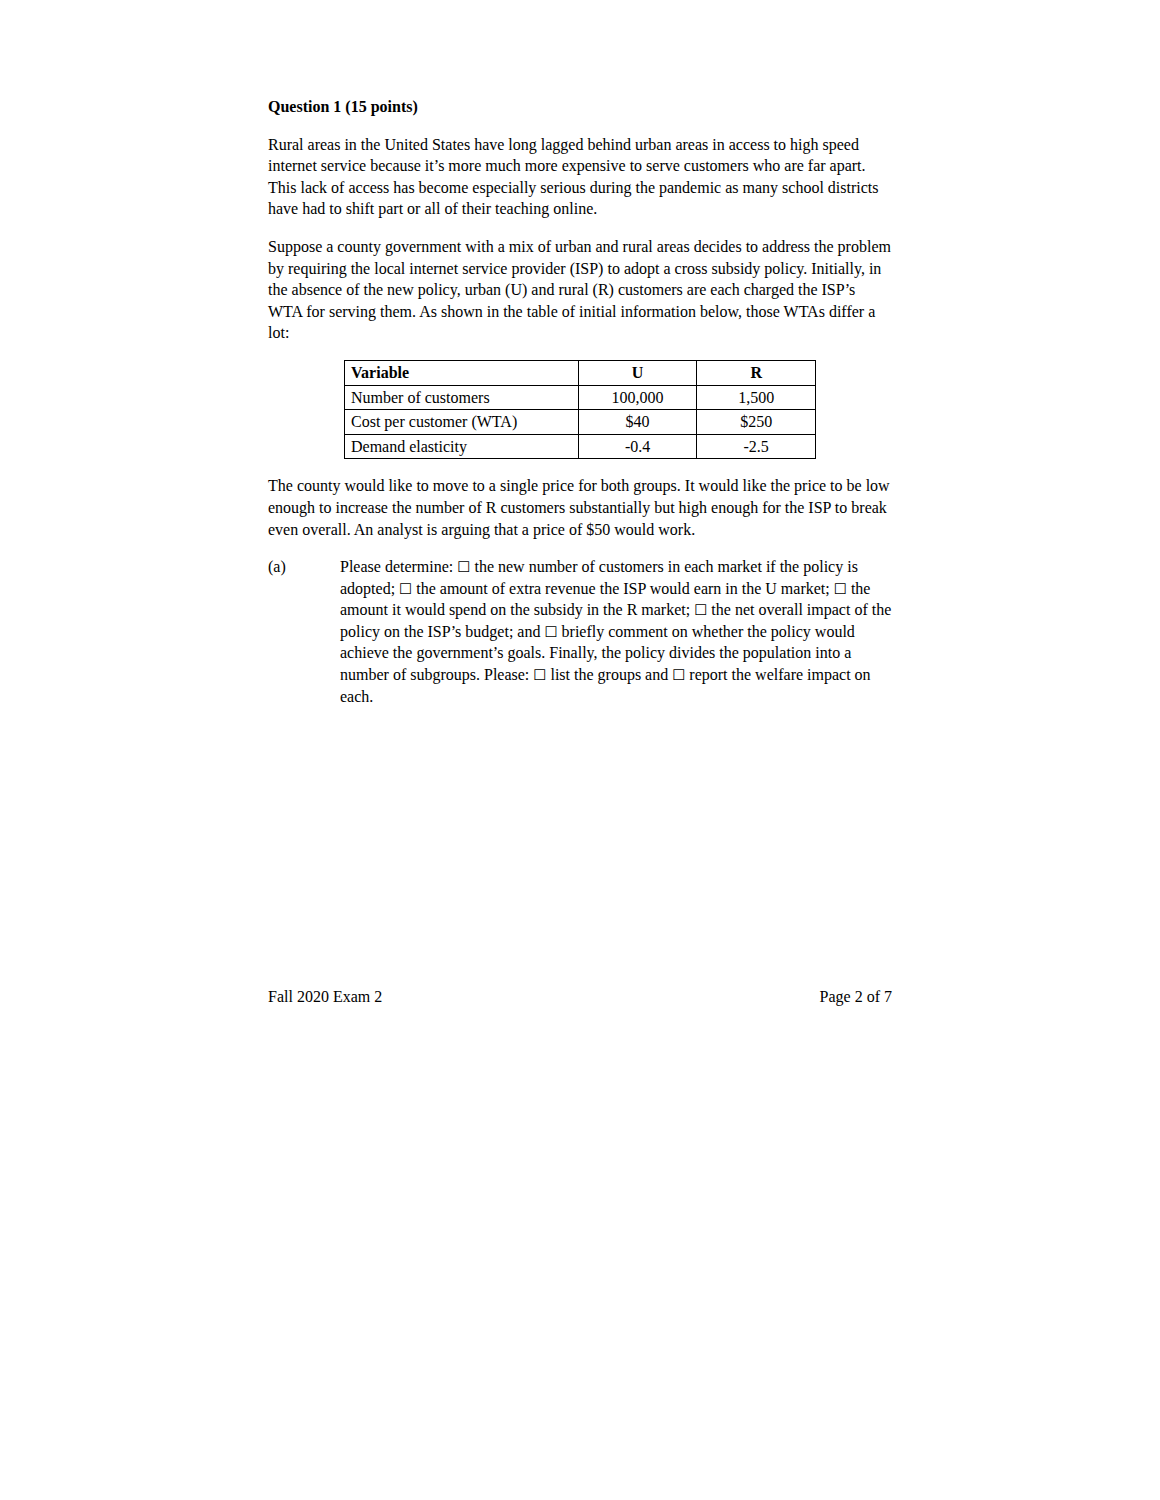Question 1 (15 points)
Rural areas in the United States have long lagged behind urban areas in access to high speed internet service because it’s more much more expensive to serve customers who are far apart. This lack of access has become especially serious during the pandemic as many school districts have had to shift part or all of their teaching online.
Suppose a county government with a mix of urban and rural areas decides to address the problem by requiring the local internet service provider (ISP) to adopt a cross subsidy policy. Initially, in the absence of the new policy, urban (U) and rural (R) customers are each charged the ISP’s WTA for serving them. As shown in the table of initial information below, those WTAs differ a lot:
| Variable | U | R |
| --- | --- | --- |
| Number of customers | 100,000 | 1,500 |
| Cost per customer (WTA) | $40 | $250 |
| Demand elasticity | -0.4 | -2.5 |
The county would like to move to a single price for both groups. It would like the price to be low enough to increase the number of R customers substantially but high enough for the ISP to break even overall. An analyst is arguing that a price of $50 would work.
(a)
Please determine: ☐ the new number of customers in each market if the policy is adopted; ☐ the amount of extra revenue the ISP would earn in the U market; ☐ the amount it would spend on the subsidy in the R market; ☐ the net overall impact of the policy on the ISP’s budget; and ☐ briefly comment on whether the policy would achieve the government’s goals. Finally, the policy divides the population into a number of subgroups. Please: ☐ list the groups and ☐ report the welfare impact on each.
Fall 2020 Exam 2 Page 2 of 7